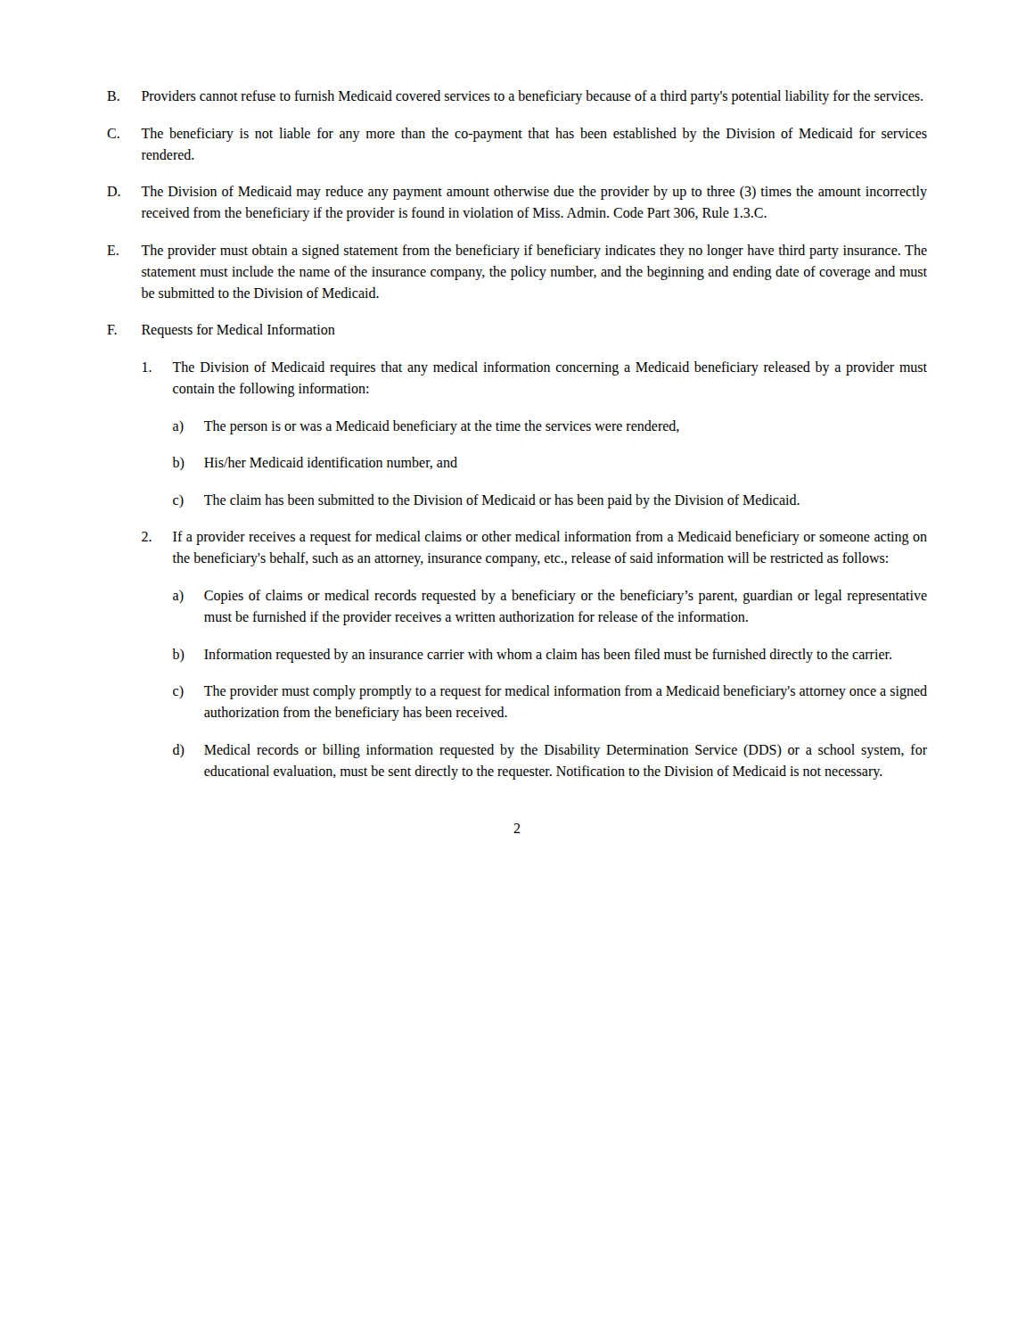B. Providers cannot refuse to furnish Medicaid covered services to a beneficiary because of a third party's potential liability for the services.
C. The beneficiary is not liable for any more than the co-payment that has been established by the Division of Medicaid for services rendered.
D. The Division of Medicaid may reduce any payment amount otherwise due the provider by up to three (3) times the amount incorrectly received from the beneficiary if the provider is found in violation of Miss. Admin. Code Part 306, Rule 1.3.C.
E. The provider must obtain a signed statement from the beneficiary if beneficiary indicates they no longer have third party insurance. The statement must include the name of the insurance company, the policy number, and the beginning and ending date of coverage and must be submitted to the Division of Medicaid.
F. Requests for Medical Information
1. The Division of Medicaid requires that any medical information concerning a Medicaid beneficiary released by a provider must contain the following information:
a) The person is or was a Medicaid beneficiary at the time the services were rendered,
b) His/her Medicaid identification number, and
c) The claim has been submitted to the Division of Medicaid or has been paid by the Division of Medicaid.
2. If a provider receives a request for medical claims or other medical information from a Medicaid beneficiary or someone acting on the beneficiary's behalf, such as an attorney, insurance company, etc., release of said information will be restricted as follows:
a) Copies of claims or medical records requested by a beneficiary or the beneficiary’s parent, guardian or legal representative must be furnished if the provider receives a written authorization for release of the information.
b) Information requested by an insurance carrier with whom a claim has been filed must be furnished directly to the carrier.
c) The provider must comply promptly to a request for medical information from a Medicaid beneficiary's attorney once a signed authorization from the beneficiary has been received.
d) Medical records or billing information requested by the Disability Determination Service (DDS) or a school system, for educational evaluation, must be sent directly to the requester. Notification to the Division of Medicaid is not necessary.
2